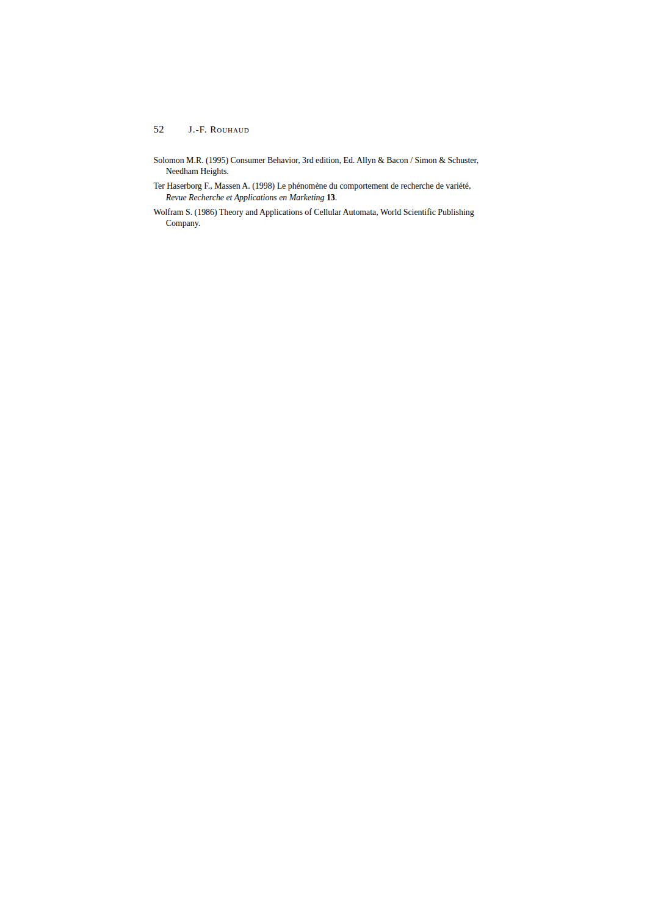52 J.-F. Rouhaud
Solomon M.R. (1995) Consumer Behavior, 3rd edition, Ed. Allyn & Bacon / Simon & Schuster, Needham Heights.
Ter Haserborg F., Massen A. (1998) Le phénomène du comportement de recherche de variété, Revue Recherche et Applications en Marketing 13.
Wolfram S. (1986) Theory and Applications of Cellular Automata, World Scientific Publishing Company.